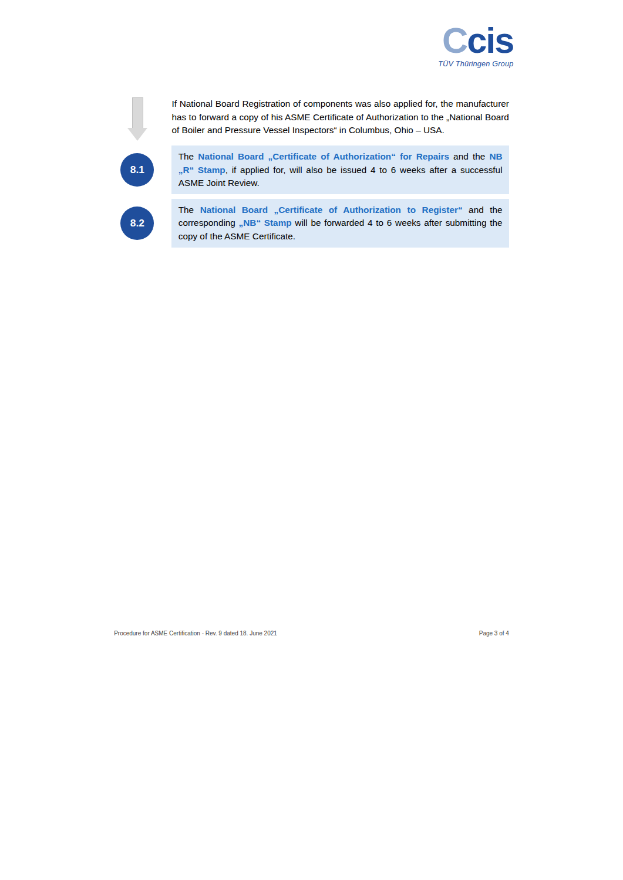Ccis
TÜV Thüringen Group
If National Board Registration of components was also applied for, the manufacturer has to forward a copy of his ASME Certificate of Authorization to the „National Board of Boiler and Pressure Vessel Inspectors“ in Columbus, Ohio – USA.
8.1
The National Board „Certificate of Authorization“ for Repairs and the NB „R“ Stamp, if applied for, will also be issued 4 to 6 weeks after a successful ASME Joint Review.
8.2
The National Board „Certificate of Authorization to Register“ and the corresponding „NB“ Stamp will be forwarded 4 to 6 weeks after submitting the copy of the ASME Certificate.
Procedure for ASME Certification - Rev. 9 dated 18. June 2021
Page 3 of 4